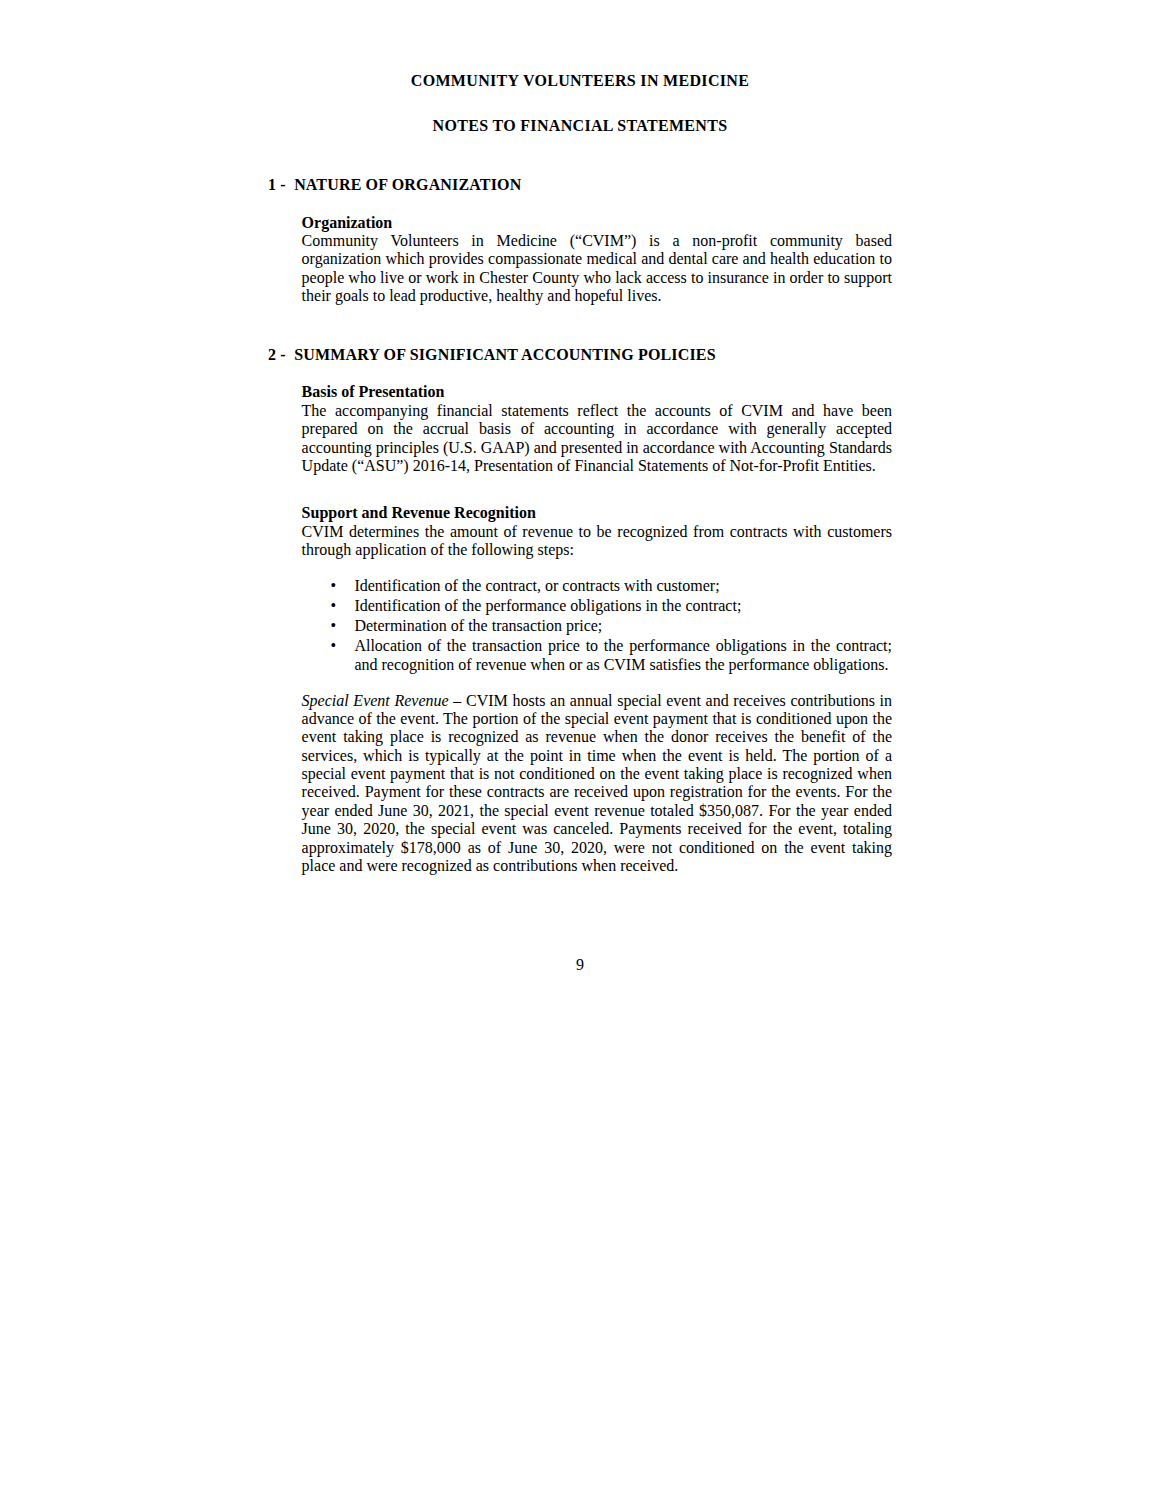COMMUNITY VOLUNTEERS IN MEDICINE
NOTES TO FINANCIAL STATEMENTS
1 - NATURE OF ORGANIZATION
Organization
Community Volunteers in Medicine (“CVIM”) is a non-profit community based organization which provides compassionate medical and dental care and health education to people who live or work in Chester County who lack access to insurance in order to support their goals to lead productive, healthy and hopeful lives.
2 - SUMMARY OF SIGNIFICANT ACCOUNTING POLICIES
Basis of Presentation
The accompanying financial statements reflect the accounts of CVIM and have been prepared on the accrual basis of accounting in accordance with generally accepted accounting principles (U.S. GAAP) and presented in accordance with Accounting Standards Update (“ASU”) 2016-14, Presentation of Financial Statements of Not-for-Profit Entities.
Support and Revenue Recognition
CVIM determines the amount of revenue to be recognized from contracts with customers through application of the following steps:
Identification of the contract, or contracts with customer;
Identification of the performance obligations in the contract;
Determination of the transaction price;
Allocation of the transaction price to the performance obligations in the contract; and recognition of revenue when or as CVIM satisfies the performance obligations.
Special Event Revenue – CVIM hosts an annual special event and receives contributions in advance of the event. The portion of the special event payment that is conditioned upon the event taking place is recognized as revenue when the donor receives the benefit of the services, which is typically at the point in time when the event is held. The portion of a special event payment that is not conditioned on the event taking place is recognized when received. Payment for these contracts are received upon registration for the events. For the year ended June 30, 2021, the special event revenue totaled $350,087. For the year ended June 30, 2020, the special event was canceled. Payments received for the event, totaling approximately $178,000 as of June 30, 2020, were not conditioned on the event taking place and were recognized as contributions when received.
9